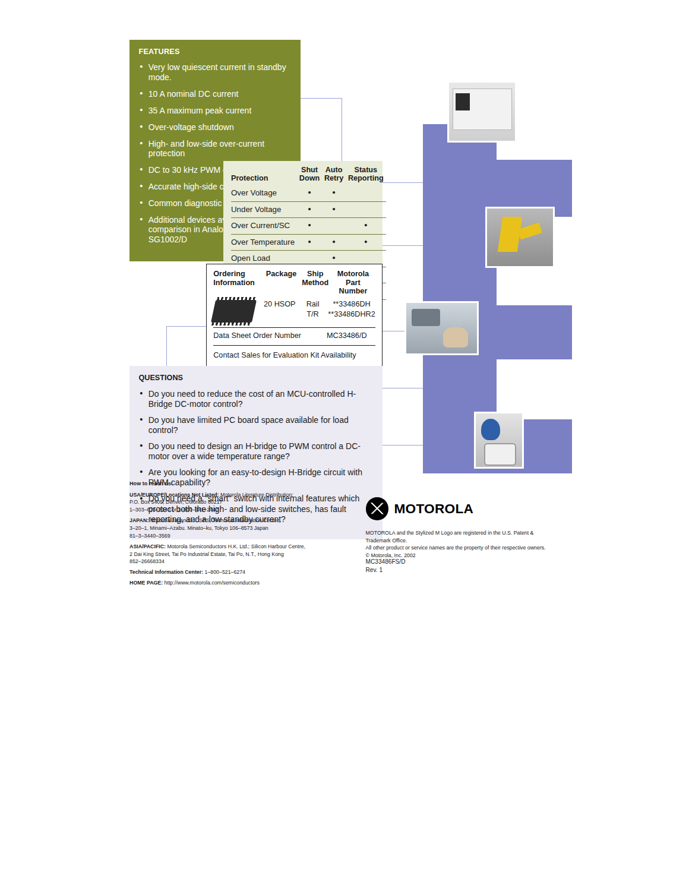FEATURES
Very low quiescent current in standby mode.
10 A nominal DC current
35 A maximum peak current
Over-voltage shutdown
High- and low-side over-current protection
DC to 30 kHz PWM capability
Accurate high-side current monitoring
Common diagnostic output
Additional devices available for comparison in Analog Selector Guide SG1002/D
| Protection | Shut Down | Auto Retry | Status Reporting |
| --- | --- | --- | --- |
| Over Voltage | | | |
| Under Voltage | | | |
| Over Current/SC | | | |
| Over Temperature | | | |
| Open Load | | | |
| Short to GND | | | |
| Short to V PWR | | | |
Ordering
Information
Package
Ship
Method
Motorola
Part Number
20 HSOP
Rail
T/R
**33486DH
**33486DHR2
Data Sheet Order Number
MC33486/D
Contact Sales for Evaluation Kit Availability
**Prefix Index:
PC = Eng Samples; XC = In Qual; MC = Production
QUESTIONS
Do you need to reduce the cost of an MCU-controlled H-Bridge DC-motor control?
Do you have limited PC board space available for load control?
Do you need to design an H-bridge to PWM control a DC-motor over a wide temperature range?
Are you looking for an easy-to-design H-Bridge circuit with PWM capability?
Do you need a "smart" switch with internal features which protect both the high- and low-side switches, has fault reporting, and a low standby current?
How to reach us:
USA/EUROPE/Locations Not Listed: Motorola Literature Distribution;
P.O. Box 5405, Denver, Colorado 80217
1–303–675–2140 or 1–800–441–2447
JAPAN: Motorola Japan Ltd.; SPS, Technical Information Center,
3–20–1, Minami–Azabu. Minato–ku, Tokyo 106–8573 Japan
81–3–3440–3569
ASIA/PACIFIC: Motorola Semiconductors H.K. Ltd.; Silicon Harbour Centre,
2 Dai King Street, Tai Po Industrial Estate, Tai Po, N.T., Hong Kong
852–26668334
Technical Information Center: 1–800–521–6274
HOME PAGE: http://www.motorola.com/semiconductors
MOTOROLA
MOTOROLA and the Stylized M Logo are registered in the U.S. Patent & Trademark Office.
All other product or service names are the property of their respective owners.
© Motorola, Inc. 2002
MC33486FS/D
Rev. 1